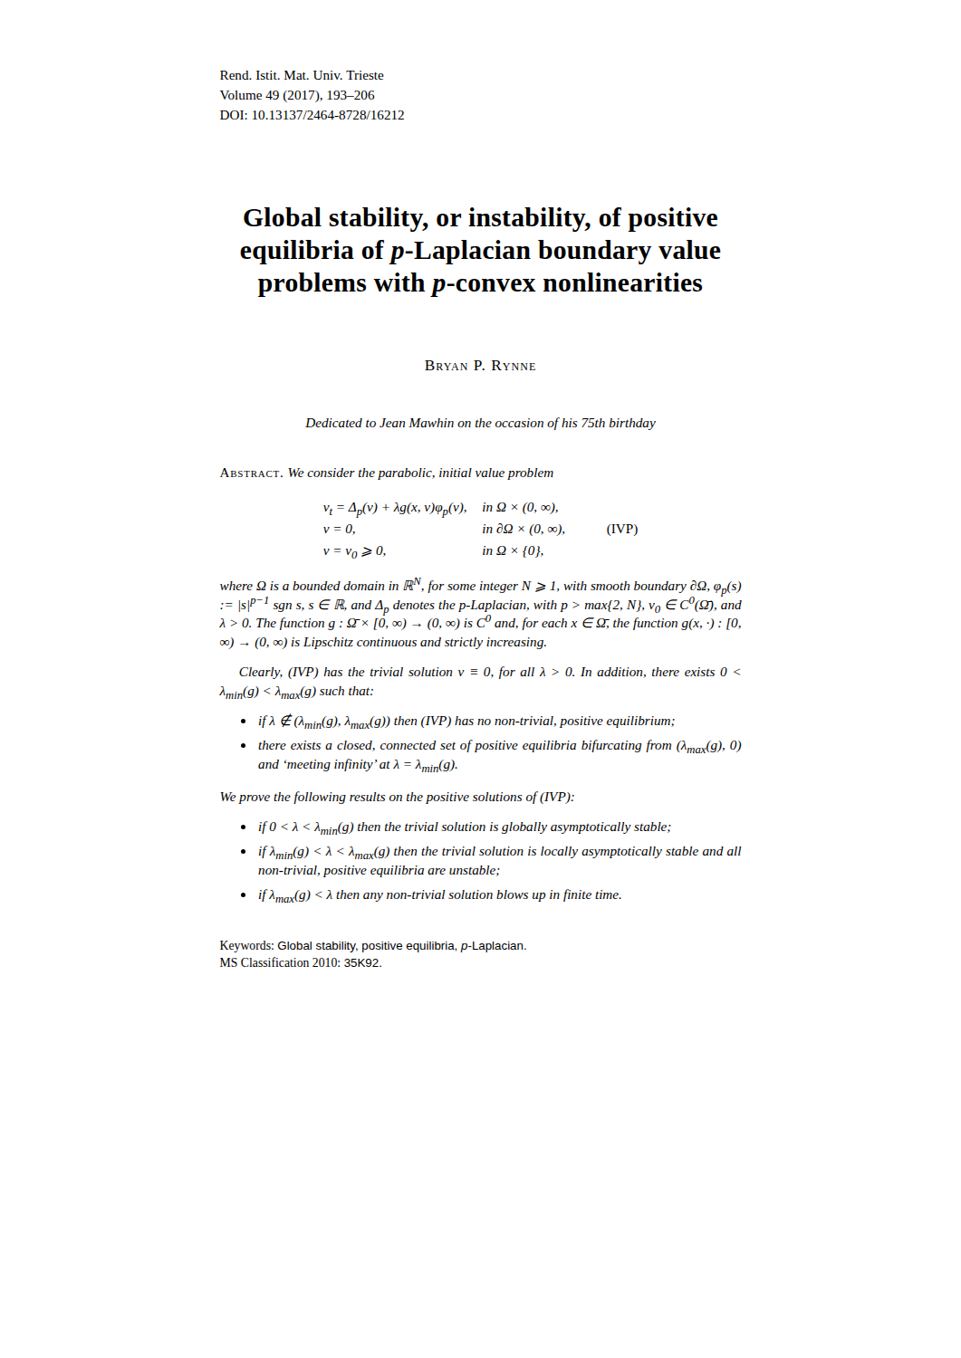Rend. Istit. Mat. Univ. Trieste
Volume 49 (2017), 193–206
DOI: 10.13137/2464-8728/16212
Global stability, or instability, of positive equilibria of p-Laplacian boundary value problems with p-convex nonlinearities
Bryan P. Rynne
Dedicated to Jean Mawhin on the occasion of his 75th birthday
Abstract. We consider the parabolic, initial value problem
| v t = Δ p ( v ) + λg ( x , v ) φ p ( v ), | in Ω × (0, ∞), | |
| v = 0, | in ∂Ω × (0, ∞), | (IVP) |
| v = v 0 ⩾ 0, | in Ω × {0}, | |
where Ω is a bounded domain in ℝN, for some integer N ⩾ 1, with smooth boundary ∂Ω, φp(s) := |s|p−1 sgn s, s ∈ ℝ, and Δp denotes the p-Laplacian, with p > max{2, N}, v0 ∈ C0(Ω̄), and λ > 0. The function g : Ω̄ × [0, ∞) → (0, ∞) is C0 and, for each x ∈ Ω̄, the function g(x, ·) : [0, ∞) → (0, ∞) is Lipschitz continuous and strictly increasing.
Clearly, (IVP) has the trivial solution v ≡ 0, for all λ > 0. In addition, there exists 0 < λmin(g) < λmax(g) such that:
if λ ∉ (λmin(g), λmax(g)) then (IVP) has no non-trivial, positive equilibrium;
there exists a closed, connected set of positive equilibria bifurcating from (λmax(g), 0) and ‘meeting infinity’ at λ = λmin(g).
We prove the following results on the positive solutions of (IVP):
if 0 < λ < λmin(g) then the trivial solution is globally asymptotically stable;
if λmin(g) < λ < λmax(g) then the trivial solution is locally asymptotically stable and all non-trivial, positive equilibria are unstable;
if λmax(g) < λ then any non-trivial solution blows up in finite time.
Keywords: Global stability, positive equilibria, p-Laplacian.
MS Classification 2010: 35K92.